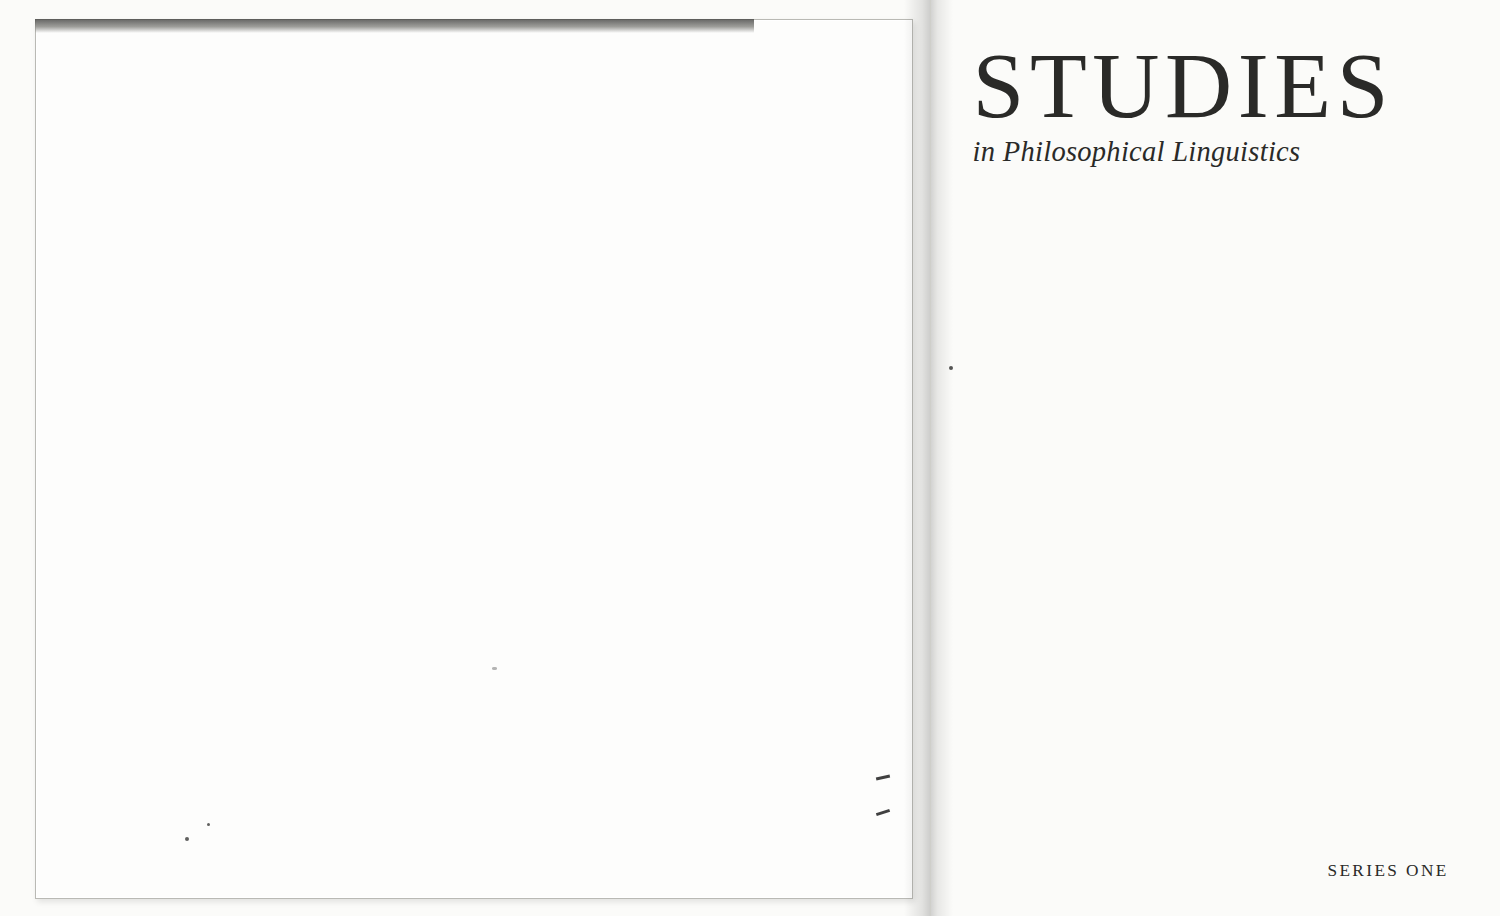Studies
in Philosophical Linguistics
Series One